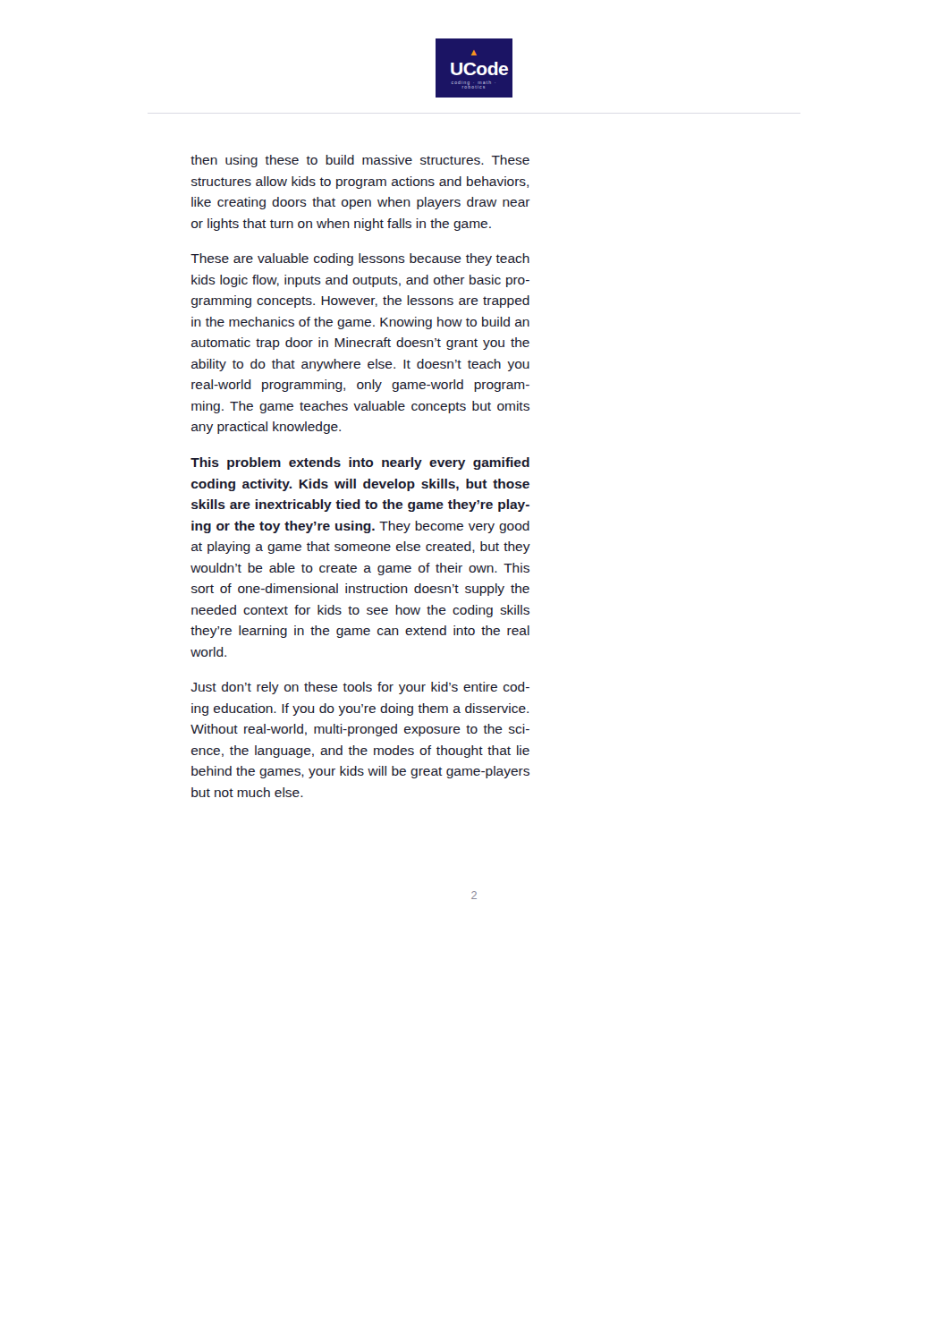▲ UCode coding · math · robotics
then using these to build massive structures. These structures allow kids to program actions and behaviors, like creating doors that open when players draw near or lights that turn on when night falls in the game.
These are valuable coding lessons because they teach kids logic flow, inputs and outputs, and other basic programming concepts. However, the lessons are trapped in the mechanics of the game. Knowing how to build an automatic trap door in Minecraft doesn’t grant you the ability to do that anywhere else. It doesn’t teach you real-world programming, only game-world programming. The game teaches valuable concepts but omits any practical knowledge.
This problem extends into nearly every gamified coding activity. Kids will develop skills, but those skills are inextricably tied to the game they’re playing or the toy they’re using. They become very good at playing a game that someone else created, but they wouldn’t be able to create a game of their own. This sort of one-dimensional instruction doesn’t supply the needed context for kids to see how the coding skills they’re learning in the game can extend into the real world.
Just don’t rely on these tools for your kid’s entire coding education. If you do you’re doing them a disservice. Without real-world, multi-pronged exposure to the science, the language, and the modes of thought that lie behind the games, your kids will be great game-players but not much else.
2